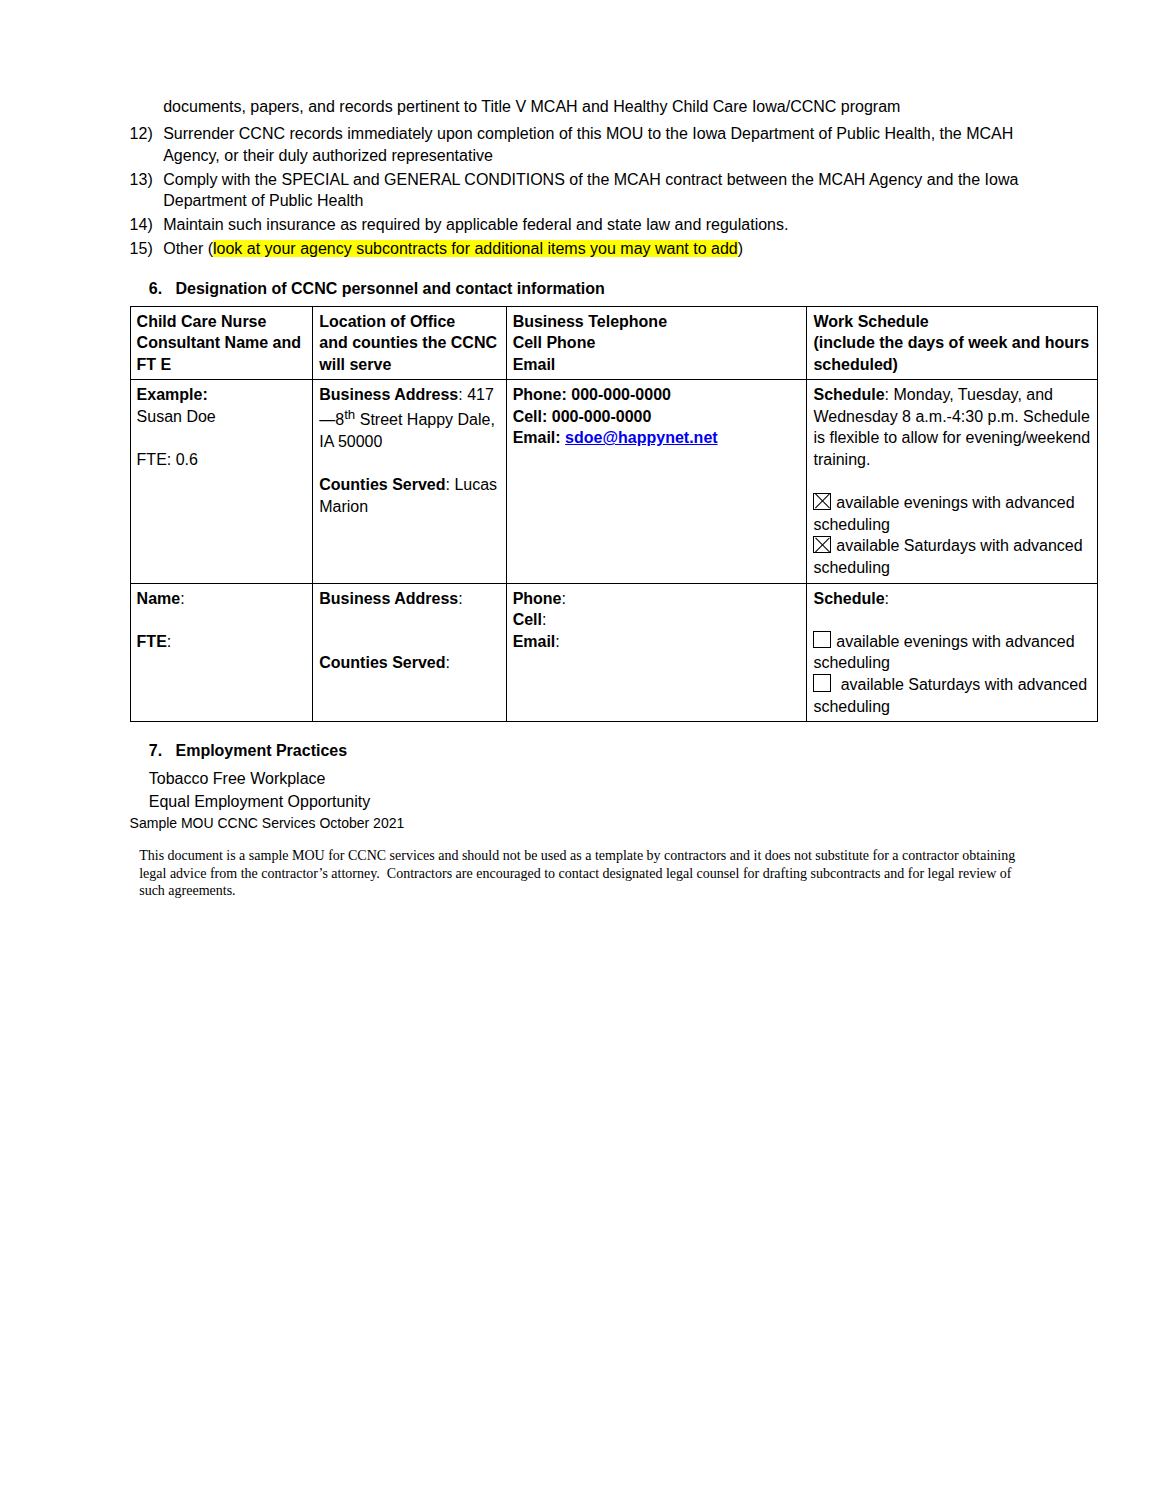documents, papers, and records pertinent to Title V MCAH and Healthy Child Care Iowa/CCNC program
12) Surrender CCNC records immediately upon completion of this MOU to the Iowa Department of Public Health, the MCAH Agency, or their duly authorized representative
13) Comply with the SPECIAL and GENERAL CONDITIONS of the MCAH contract between the MCAH Agency and the Iowa Department of Public Health
14) Maintain such insurance as required by applicable federal and state law and regulations.
15) Other (look at your agency subcontracts for additional items you may want to add)
6. Designation of CCNC personnel and contact information
| Child Care Nurse Consultant Name and FT E | Location of Office and counties the CCNC will serve | Business Telephone Cell Phone Email | Work Schedule (include the days of week and hours scheduled) |
| Example: Susan Doe FTE: 0.6 | Business Address : 417—8 th Street Happy Dale, IA 50000 Counties Served : Lucas Marion | Phone: 000-000-0000 Cell: 000-000-0000 Email: sdoe@happynet.net | Schedule : Monday, Tuesday, and Wednesday 8 a.m.-4:30 p.m. Schedule is flexible to allow for evening/weekend training. available evenings with advanced scheduling available Saturdays with advanced scheduling |
| Name : FTE : | Business Address : Counties Served : | Phone : Cell : Email : | Schedule : available evenings with advanced scheduling available Saturdays with advanced scheduling |
7. Employment Practices
Tobacco Free Workplace
Equal Employment Opportunity
Sample MOU CCNC Services October 2021
This document is a sample MOU for CCNC services and should not be used as a template by contractors and it does not substitute for a contractor obtaining legal advice from the contractor’s attorney. Contractors are encouraged to contact designated legal counsel for drafting subcontracts and for legal review of such agreements.